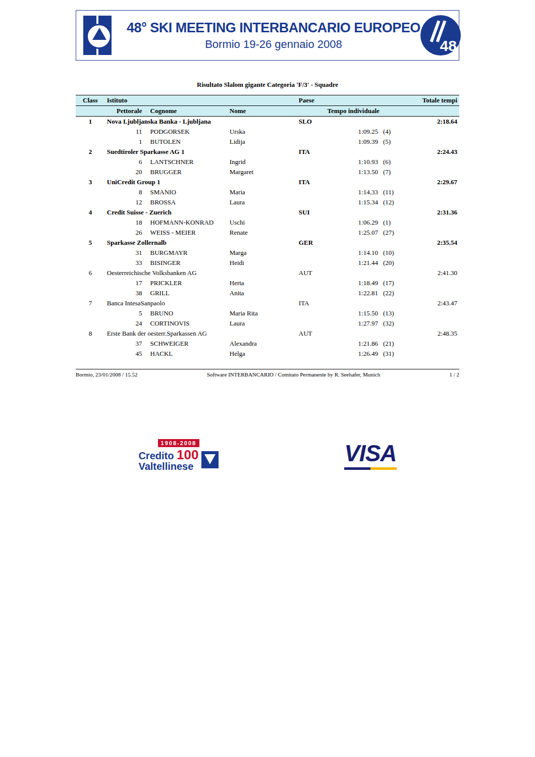48° SKI MEETING INTERBANCARIO EUROPEO
Bormio 19-26 gennaio 2008
48
Risultato Slalom gigante Categoria 'F/3' - Squadre
| Class | Istituto | Paese | | Totale tempi |
| --- | --- | --- | --- | --- |
| | Pettorale | Cognome | Nome | Tempo individuale | |
| 1 | Nova Ljubljanska Banka - Ljubljana | SLO | | | 2:18.64 |
| | 11 | PODGORSEK | Urska | | 1:09.25 | (4) | |
| | 1 | BUTOLEN | Lidija | | 1:09.39 | (5) | |
| 2 | Suedtiroler Sparkasse AG 1 | ITA | | | 2:24.43 |
| | 6 | LANTSCHNER | Ingrid | | 1:10.93 | (6) | |
| | 20 | BRUGGER | Margaret | | 1:13.50 | (7) | |
| 3 | UniCredit Group 1 | ITA | | | 2:29.67 |
| | 8 | SMANIO | Maria | | 1:14.33 | (11) | |
| | 12 | BROSSA | Laura | | 1:15.34 | (12) | |
| 4 | Credit Suisse - Zuerich | SUI | | | 2:31.36 |
| | 18 | HOFMANN-KONRAD | Uschi | | 1:06.29 | (1) | |
| | 26 | WEISS - MEIER | Renate | | 1:25.07 | (27) | |
| 5 | Sparkasse Zollernalb | GER | | | 2:35.54 |
| | 31 | BURGMAYR | Marga | | 1:14.10 | (10) | |
| | 33 | BISINGER | Heidi | | 1:21.44 | (20) | |
| 6 | Oesterreichische Volksbanken AG | AUT | | | 2:41.30 |
| | 17 | PRICKLER | Herta | | 1:18.49 | (17) | |
| | 38 | GRILL | Anita | | 1:22.81 | (22) | |
| 7 | Banca IntesaSanpaolo | ITA | | | 2:43.47 |
| | 5 | BRUNO | Maria Rita | | 1:15.50 | (13) | |
| | 24 | CORTINOVIS | Laura | | 1:27.97 | (32) | |
| 8 | Erste Bank der oesterr.Sparkassen AG | AUT | | | 2:48.35 |
| | 37 | SCHWEIGER | Alexandra | | 1:21.86 | (21) | |
| | 45 | HACKL | Helga | | 1:26.49 | (31) | |
Bormio, 23/01/2008 / 15.52
Software INTERBANCARIO / Comitato Permanente by R. Seehafer, Munich
1 / 2
1908-2008
Credito 100
Valtellinese
VISA